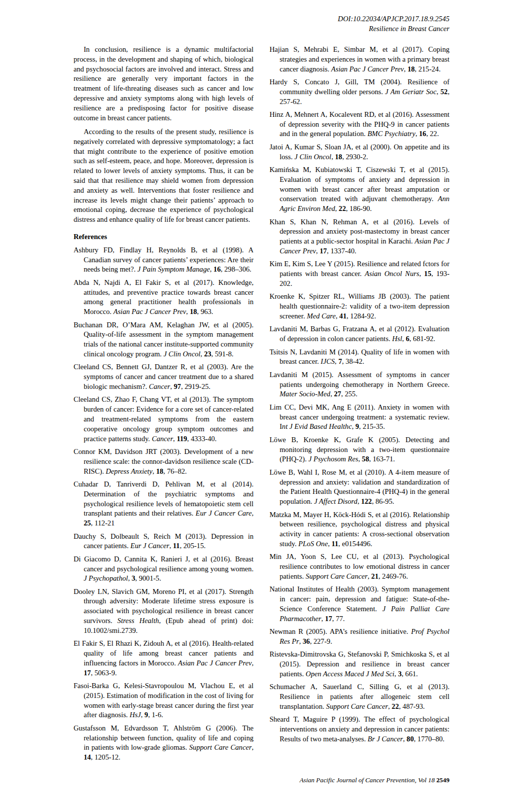DOI:10.22034/APJCP.2017.18.9.2545
Resilience in Breast Cancer
In conclusion, resilience is a dynamic multifactorial process, in the development and shaping of which, biological and psychosocial factors are involved and interact. Stress and resilience are generally very important factors in the treatment of life-threating diseases such as cancer and low depressive and anxiety symptoms along with high levels of resilience are a predisposing factor for positive disease outcome in breast cancer patients.
According to the results of the present study, resilience is negatively correlated with depressive symptomatology; a fact that might contribute to the experience of positive emotion such as self-esteem, peace, and hope. Moreover, depression is related to lower levels of anxiety symptoms. Thus, it can be said that that resilience may shield women from depression and anxiety as well. Interventions that foster resilience and increase its levels might change their patients’ approach to emotional coping, decrease the experience of psychological distress and enhance quality of life for breast cancer patients.
References
Ashbury FD, Findlay H, Reynolds B, et al (1998). A Canadian survey of cancer patients’ experiences: Are their needs being met?. J Pain Symptom Manage, 16, 298–306.
Abda N, Najdi A, El Fakir S, et al (2017). Knowledge, attitudes, and preventive practice towards breast cancer among general practitioner health professionals in Morocco. Asian Pac J Cancer Prev, 18, 963.
Buchanan DR, O’Mara AM, Kelaghan JW, et al (2005). Quality-of-life assessment in the symptom management trials of the national cancer institute-supported community clinical oncology program. J Clin Oncol, 23, 591-8.
Cleeland CS, Bennett GJ, Dantzer R, et al (2003). Are the symptoms of cancer and cancer treatment due to a shared biologic mechanism?. Cancer, 97, 2919-25.
Cleeland CS, Zhao F, Chang VT, et al (2013). The symptom burden of cancer: Evidence for a core set of cancer-related and treatment-related symptoms from the eastern cooperative oncology group symptom outcomes and practice patterns study. Cancer, 119, 4333-40.
Connor KM, Davidson JRT (2003). Development of a new resilience scale: the connor-davidson resilience scale (CD-RISC). Depress Anxiety, 18, 76–82.
Cuhadar D, Tanriverdi D, Pehlivan M, et al (2014). Determination of the psychiatric symptoms and psychological resilience levels of hematopoietic stem cell transplant patients and their relatives. Eur J Cancer Care, 25, 112-21
Dauchy S, Dolbeault S, Reich M (2013). Depression in cancer patients. Eur J Cancer, 11, 205-15.
Di Giacomo D, Cannita K, Ranieri J, et al (2016). Breast cancer and psychological resilience among young women. J Psychopathol, 3, 9001-5.
Dooley LN, Slavich GM, Moreno PI, et al (2017). Strength through adversity: Moderate lifetime stress exposure is associated with psychological resilience in breast cancer survivors. Stress Health, (Epub ahead of print) doi: 10.1002/smi.2739.
El Fakir S, El Rhazi K, Zidouh A, et al (2016). Health-related quality of life among breast cancer patients and influencing factors in Morocco. Asian Pac J Cancer Prev, 17, 5063-9.
Fasoi-Barka G, Kelesi-Stavropoulou M, Vlachou E, et al (2015). Estimation of modification in the cost of living for women with early-stage breast cancer during the first year after diagnosis. HsJ, 9, 1-6.
Gustafsson M, Edvardsson T, Ahlström G (2006). The relationship between function, quality of life and coping in patients with low-grade gliomas. Support Care Cancer, 14, 1205-12.
Hajian S, Mehrabi E, Simbar M, et al (2017). Coping strategies and experiences in women with a primary breast cancer diagnosis. Asian Pac J Cancer Prev, 18, 215-24.
Hardy S, Concato J, Gill, TM (2004). Resilience of community dwelling older persons. J Am Geriatr Soc, 52, 257-62.
Hinz A, Mehnert A, Kocalevent RD, et al (2016). Assessment of depression severity with the PHQ-9 in cancer patients and in the general population. BMC Psychiatry, 16, 22.
Jatoi A, Kumar S, Sloan JA, et al (2000). On appetite and its loss. J Clin Oncol, 18, 2930-2.
Kamińska M, Kubiatowski T, Ciszewski T, et al (2015). Evaluation of symptoms of anxiety and depression in women with breast cancer after breast amputation or conservation treated with adjuvant chemotherapy. Ann Agric Environ Med, 22, 186-90.
Khan S, Khan N, Rehman A, et al (2016). Levels of depression and anxiety post-mastectomy in breast cancer patients at a public-sector hospital in Karachi. Asian Pac J Cancer Prev, 17, 1337-40.
Kim E, Kim S, Lee Y (2015). Resilience and related fctors for patients with breast cancer. Asian Oncol Nurs, 15, 193-202.
Kroenke K, Spitzer RL, Williams JB (2003). The patient health questionnaire-2: validity of a two-item depression screener. Med Care, 41, 1284-92.
Lavdaniti M, Barbas G, Fratzana A, et al (2012). Evaluation of depression in colon cancer patients. Hsl, 6, 681-92.
Tsitsis N, Lavdaniti M (2014). Quality of life in women with breast cancer. IJCS, 7, 38-42.
Lavdaniti M (2015). Assessment of symptoms in cancer patients undergoing chemotherapy in Northern Greece. Mater Socio-Med, 27, 255.
Lim CC, Devi MK, Ang E (2011). Anxiety in women with breast cancer undergoing treatment: a systematic review. Int J Evid Based Healthc, 9, 215-35.
Löwe B, Kroenke K, Grafe K (2005). Detecting and monitoring depression with a two-item questionnaire (PHQ-2). J Psychosom Res, 58, 163-71.
Löwe B, Wahl I, Rose M, et al (2010). A 4-item measure of depression and anxiety: validation and standardization of the Patient Health Questionnaire-4 (PHQ-4) in the general population. J Affect Disord, 122, 86-95.
Matzka M, Mayer H, Köck-Hódi S, et al (2016). Relationship between resilience, psychological distress and physical activity in cancer patients: A cross-sectional observation study. PLoS One, 11, e0154496.
Min JA, Yoon S, Lee CU, et al (2013). Psychological resilience contributes to low emotional distress in cancer patients. Support Care Cancer, 21, 2469-76.
National Institutes of Health (2003). Symptom management in cancer: pain, depression and fatigue: State-of-the-Science Conference Statement. J Pain Palliat Care Pharmacother, 17, 77.
Newman R (2005). APA’s resilience initiative. Prof Psychol Res Pr, 36, 227-9.
Ristevska-Dimitrovska G, Stefanovski P, Smichkoska S, et al (2015). Depression and resilience in breast cancer patients. Open Access Maced J Med Sci, 3, 661.
Schumacher A, Sauerland C, Silling G, et al (2013). Resilience in patients after allogeneic stem cell transplantation. Support Care Cancer, 22, 487-93.
Sheard T, Maguire P (1999). The effect of psychological interventions on anxiety and depression in cancer patients: Results of two meta-analyses. Br J Cancer, 80, 1770–80.
Asian Pacific Journal of Cancer Prevention, Vol 18 2549